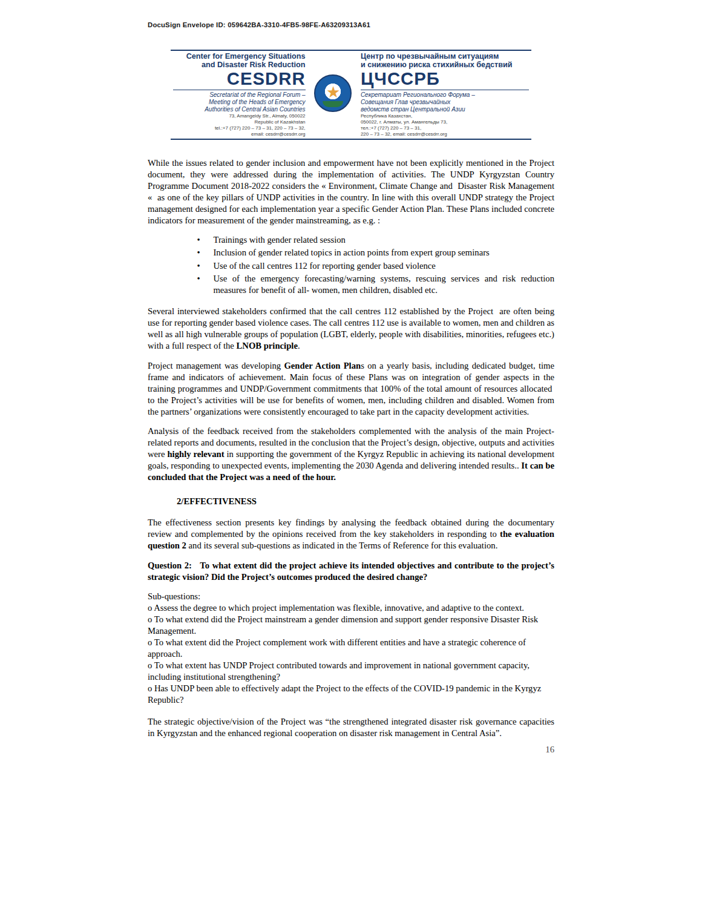DocuSign Envelope ID: 059642BA-3310-4FB5-98FE-A63209313A61
| Center for Emergency Situations and Disaster Risk Reduction CESDRR Secretariat of the Regional Forum – Meeting of the Heads of Emergency Authorities of Central Asian Countries 73, Amangeldy Str., Almaty, 050022 Republic of Kazakhstan tel.:+7 (727) 220 – 73 – 31, 220 – 73 – 32, email: cesdrr@cesdrr.org | | Центр по чрезвычайным ситуациям и снижению риска стихийных бедствий ЦЧССРБ Секретариат Регионального Форума – Совещания Глав чрезвычайных ведомств стран Центральной Азии Республика Казахстан, 050022, г. Алматы, ул. Амангельды 73, тел.:+7 (727) 220 – 73 – 31, 220 – 73 – 32, email: cesdrr@cesdrr.org |
While the issues related to gender inclusion and empowerment have not been explicitly mentioned in the Project document, they were addressed during the implementation of activities. The UNDP Kyrgyzstan Country Programme Document 2018-2022 considers the « Environment, Climate Change and Disaster Risk Management « as one of the key pillars of UNDP activities in the country. In line with this overall UNDP strategy the Project management designed for each implementation year a specific Gender Action Plan. These Plans included concrete indicators for measurement of the gender mainstreaming, as e.g. :
Trainings with gender related session
Inclusion of gender related topics in action points from expert group seminars
Use of the call centres 112 for reporting gender based violence
Use of the emergency forecasting/warning systems, rescuing services and risk reduction measures for benefit of all- women, men children, disabled etc.
Several interviewed stakeholders confirmed that the call centres 112 established by the Project are often being use for reporting gender based violence cases. The call centres 112 use is available to women, men and children as well as all high vulnerable groups of population (LGBT, elderly, people with disabilities, minorities, refugees etc.) with a full respect of the LNOB principle.
Project management was developing Gender Action Plans on a yearly basis, including dedicated budget, time frame and indicators of achievement. Main focus of these Plans was on integration of gender aspects in the training programmes and UNDP/Government commitments that 100% of the total amount of resources allocated to the Project’s activities will be use for benefits of women, men, including children and disabled. Women from the partners’ organizations were consistently encouraged to take part in the capacity development activities.
Analysis of the feedback received from the stakeholders complemented with the analysis of the main Project-related reports and documents, resulted in the conclusion that the Project’s design, objective, outputs and activities were highly relevant in supporting the government of the Kyrgyz Republic in achieving its national development goals, responding to unexpected events, implementing the 2030 Agenda and delivering intended results.. It can be concluded that the Project was a need of the hour.
2/EFFECTIVENESS
The effectiveness section presents key findings by analysing the feedback obtained during the documentary review and complemented by the opinions received from the key stakeholders in responding to the evaluation question 2 and its several sub-questions as indicated in the Terms of Reference for this evaluation.
Question 2: To what extent did the project achieve its intended objectives and contribute to the project’s strategic vision? Did the Project’s outcomes produced the desired change?
Sub-questions:
o Assess the degree to which project implementation was flexible, innovative, and adaptive to the context.
o To what extend did the Project mainstream a gender dimension and support gender responsive Disaster Risk Management.
o To what extent did the Project complement work with different entities and have a strategic coherence of approach.
o To what extent has UNDP Project contributed towards and improvement in national government capacity, including institutional strengthening?
o Has UNDP been able to effectively adapt the Project to the effects of the COVID-19 pandemic in the Kyrgyz Republic?
The strategic objective/vision of the Project was “the strengthened integrated disaster risk governance capacities in Kyrgyzstan and the enhanced regional cooperation on disaster risk management in Central Asia”.
16